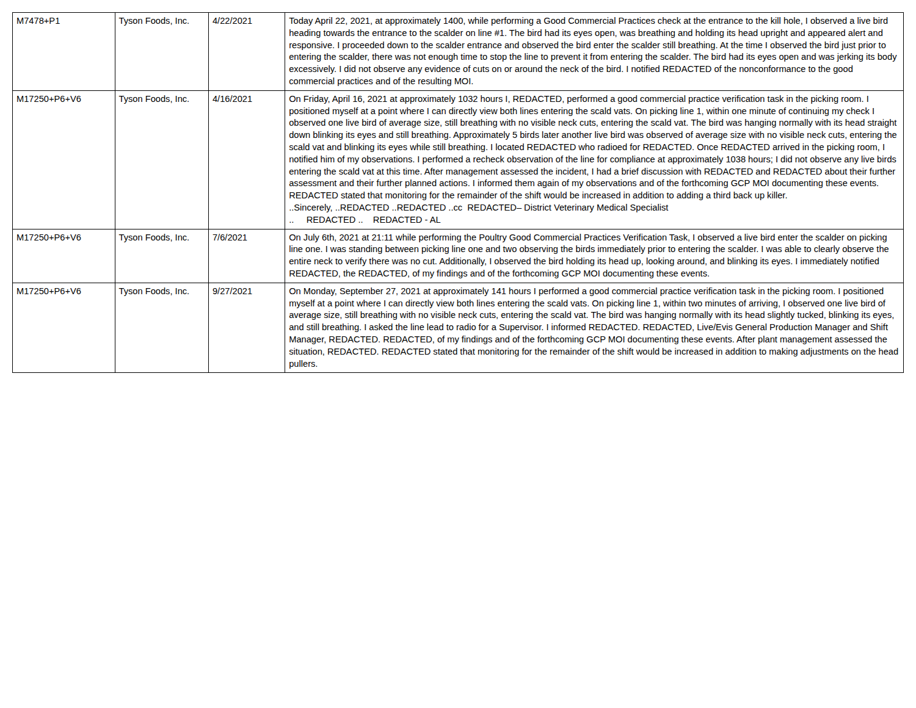| M7478+P1 | Tyson Foods, Inc. | 4/22/2021 | Today April 22, 2021, at approximately 1400, while performing a Good Commercial Practices check at the entrance to the kill hole, I observed a live bird heading towards the entrance to the scalder on line #1. The bird had its eyes open, was breathing and holding its head upright and appeared alert and responsive. I proceeded down to the scalder entrance and observed the bird enter the scalder still breathing. At the time I observed the bird just prior to entering the scalder, there was not enough time to stop the line to prevent it from entering the scalder. The bird had its eyes open and was jerking its body excessively. I did not observe any evidence of cuts on or around the neck of the bird. I notified REDACTED of the nonconformance to the good commercial practices and of the resulting MOI. |
| M17250+P6+V6 | Tyson Foods, Inc. | 4/16/2021 | On Friday, April 16, 2021 at approximately 1032 hours I, REDACTED, performed a good commercial practice verification task in the picking room. I positioned myself at a point where I can directly view both lines entering the scald vats. On picking line 1, within one minute of continuing my check I observed one live bird of average size, still breathing with no visible neck cuts, entering the scald vat. The bird was hanging normally with its head straight down blinking its eyes and still breathing. Approximately 5 birds later another live bird was observed of average size with no visible neck cuts, entering the scald vat and blinking its eyes while still breathing. I located REDACTED who radioed for REDACTED. Once REDACTED arrived in the picking room, I notified him of my observations. I performed a recheck observation of the line for compliance at approximately 1038 hours; I did not observe any live birds entering the scald vat at this time. After management assessed the incident, I had a brief discussion with REDACTED and REDACTED about their further assessment and their further planned actions. I informed them again of my observations and of the forthcoming GCP MOI documenting these events. REDACTED stated that monitoring for the remainder of the shift would be increased in addition to adding a third back up killer. ..Sincerely, ..REDACTED ..REDACTED ..cc REDACTED– District Veterinary Medical Specialist .. REDACTED .. REDACTED - AL |
| M17250+P6+V6 | Tyson Foods, Inc. | 7/6/2021 | On July 6th, 2021 at 21:11 while performing the Poultry Good Commercial Practices Verification Task, I observed a live bird enter the scalder on picking line one. I was standing between picking line one and two observing the birds immediately prior to entering the scalder. I was able to clearly observe the entire neck to verify there was no cut. Additionally, I observed the bird holding its head up, looking around, and blinking its eyes. I immediately notified REDACTED, the REDACTED, of my findings and of the forthcoming GCP MOI documenting these events. |
| M17250+P6+V6 | Tyson Foods, Inc. | 9/27/2021 | On Monday, September 27, 2021 at approximately 141 hours I performed a good commercial practice verification task in the picking room. I positioned myself at a point where I can directly view both lines entering the scald vats. On picking line 1, within two minutes of arriving, I observed one live bird of average size, still breathing with no visible neck cuts, entering the scald vat. The bird was hanging normally with its head slightly tucked, blinking its eyes, and still breathing. I asked the line lead to radio for a Supervisor. I informed REDACTED. REDACTED, Live/Evis General Production Manager and Shift Manager, REDACTED. REDACTED, of my findings and of the forthcoming GCP MOI documenting these events. After plant management assessed the situation, REDACTED. REDACTED stated that monitoring for the remainder of the shift would be increased in addition to making adjustments on the head pullers. |